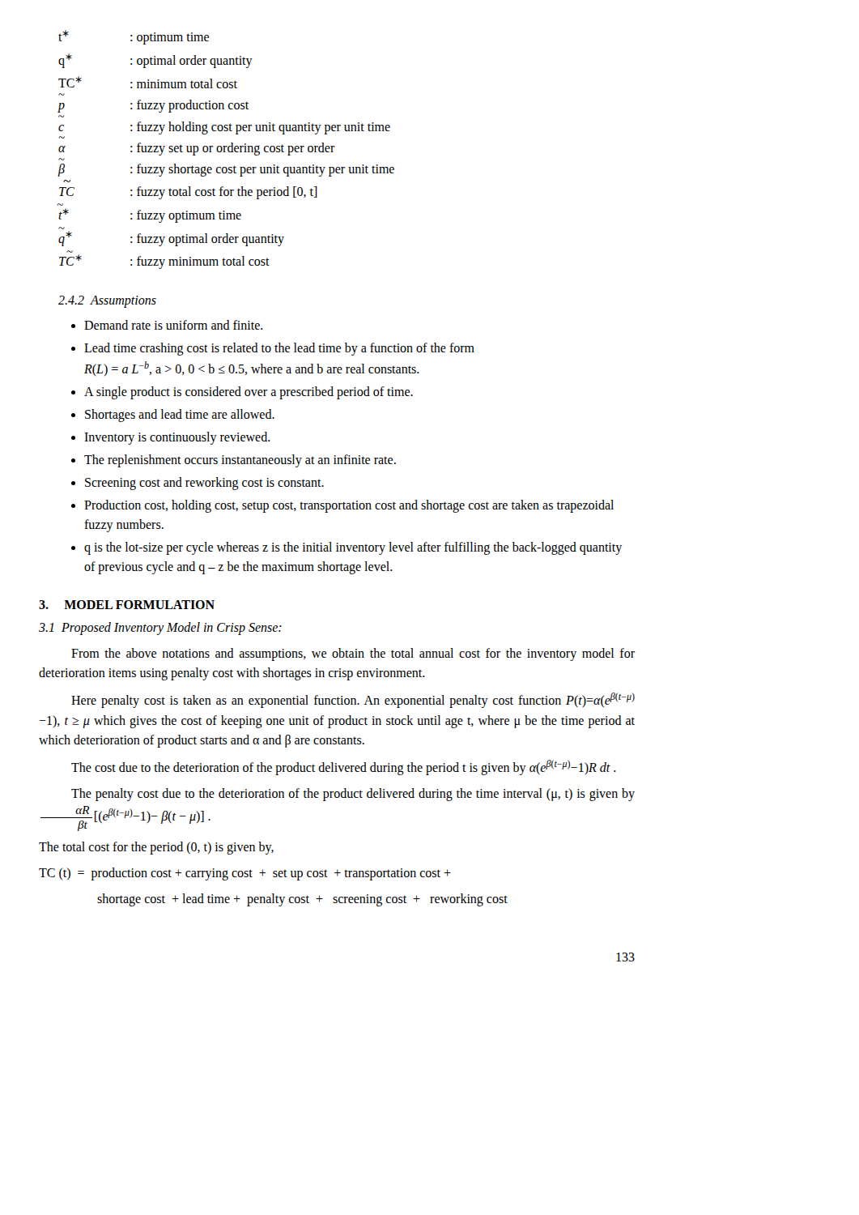t∗: optimum time
q∗: optimal order quantity
TC∗: minimum total cost
p: fuzzy production cost
c: fuzzy holding cost per unit quantity per unit time
α: fuzzy set up or ordering cost per order
β: fuzzy shortage cost per unit quantity per unit time
TC: fuzzy total cost for the period [0, t]
t∗: fuzzy optimum time
q∗: fuzzy optimal order quantity
TC∗: fuzzy minimum total cost
2.4.2 Assumptions
Demand rate is uniform and finite.
Lead time crashing cost is related to the lead time by a function of the form
R(L) = a L−b, a > 0, 0 < b ≤ 0.5, where a and b are real constants.
A single product is considered over a prescribed period of time.
Shortages and lead time are allowed.
Inventory is continuously reviewed.
The replenishment occurs instantaneously at an infinite rate.
Screening cost and reworking cost is constant.
Production cost, holding cost, setup cost, transportation cost and shortage cost are taken as trapezoidal fuzzy numbers.
q is the lot-size per cycle whereas z is the initial inventory level after fulfilling the back-logged quantity of previous cycle and q – z be the maximum shortage level.
3. MODEL FORMULATION
3.1 Proposed Inventory Model in Crisp Sense:
From the above notations and assumptions, we obtain the total annual cost for the inventory model for deterioration items using penalty cost with shortages in crisp environment.
Here penalty cost is taken as an exponential function. An exponential penalty cost function P(t)=α(eβ(t−μ)−1), t ≥ μ which gives the cost of keeping one unit of product in stock until age t, where μ be the time period at which deterioration of product starts and α and β are constants.
The cost due to the deterioration of the product delivered during the period t is given by α(eβ(t−μ)−1)R dt .
The penalty cost due to the deterioration of the product delivered during the time interval (μ, t) is given by αR βt[(eβ(t−μ)−1)− β(t − μ)] .
The total cost for the period (0, t) is given by,
TC (t) = production cost + carrying cost + set up cost + transportation cost +
shortage cost + lead time + penalty cost + screening cost + reworking cost
133